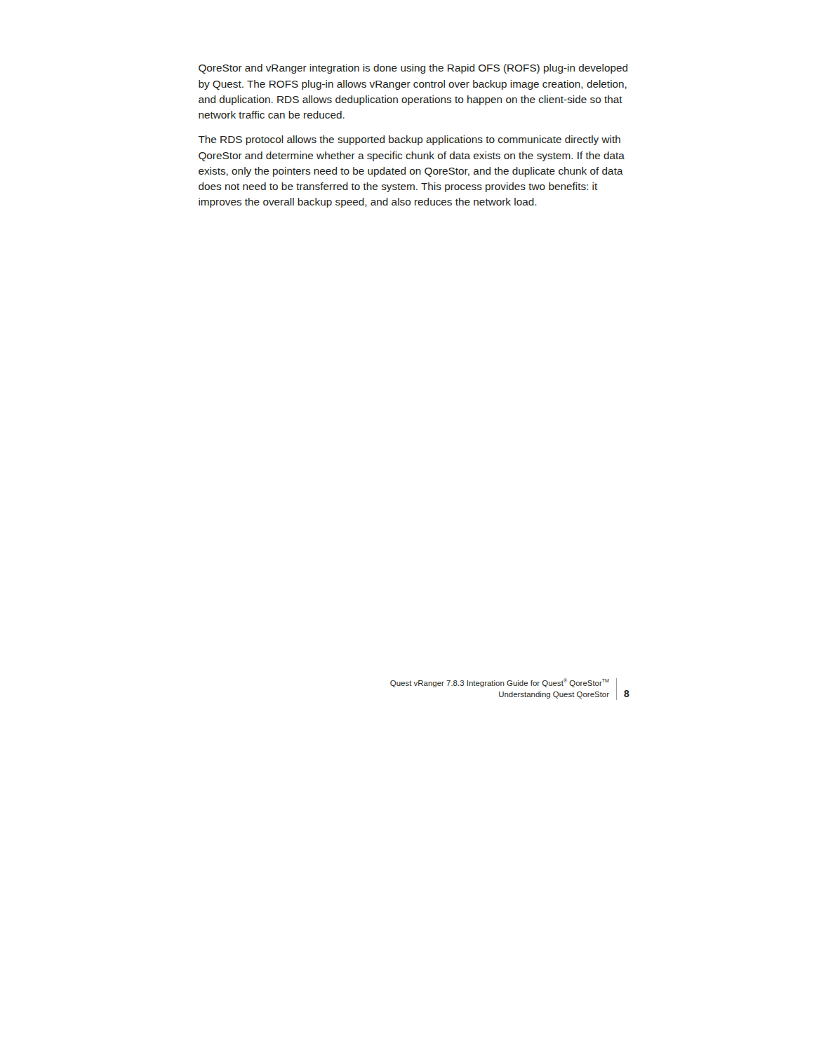QoreStor and vRanger integration is done using the Rapid OFS (ROFS) plug-in developed by Quest. The ROFS plug-in allows vRanger control over backup image creation, deletion, and duplication. RDS allows deduplication operations to happen on the client-side so that network traffic can be reduced.
The RDS protocol allows the supported backup applications to communicate directly with QoreStor and determine whether a specific chunk of data exists on the system. If the data exists, only the pointers need to be updated on QoreStor, and the duplicate chunk of data does not need to be transferred to the system. This process provides two benefits: it improves the overall backup speed, and also reduces the network load.
Quest vRanger 7.8.3 Integration Guide for Quest® QoreStorTM
Understanding Quest QoreStor
8